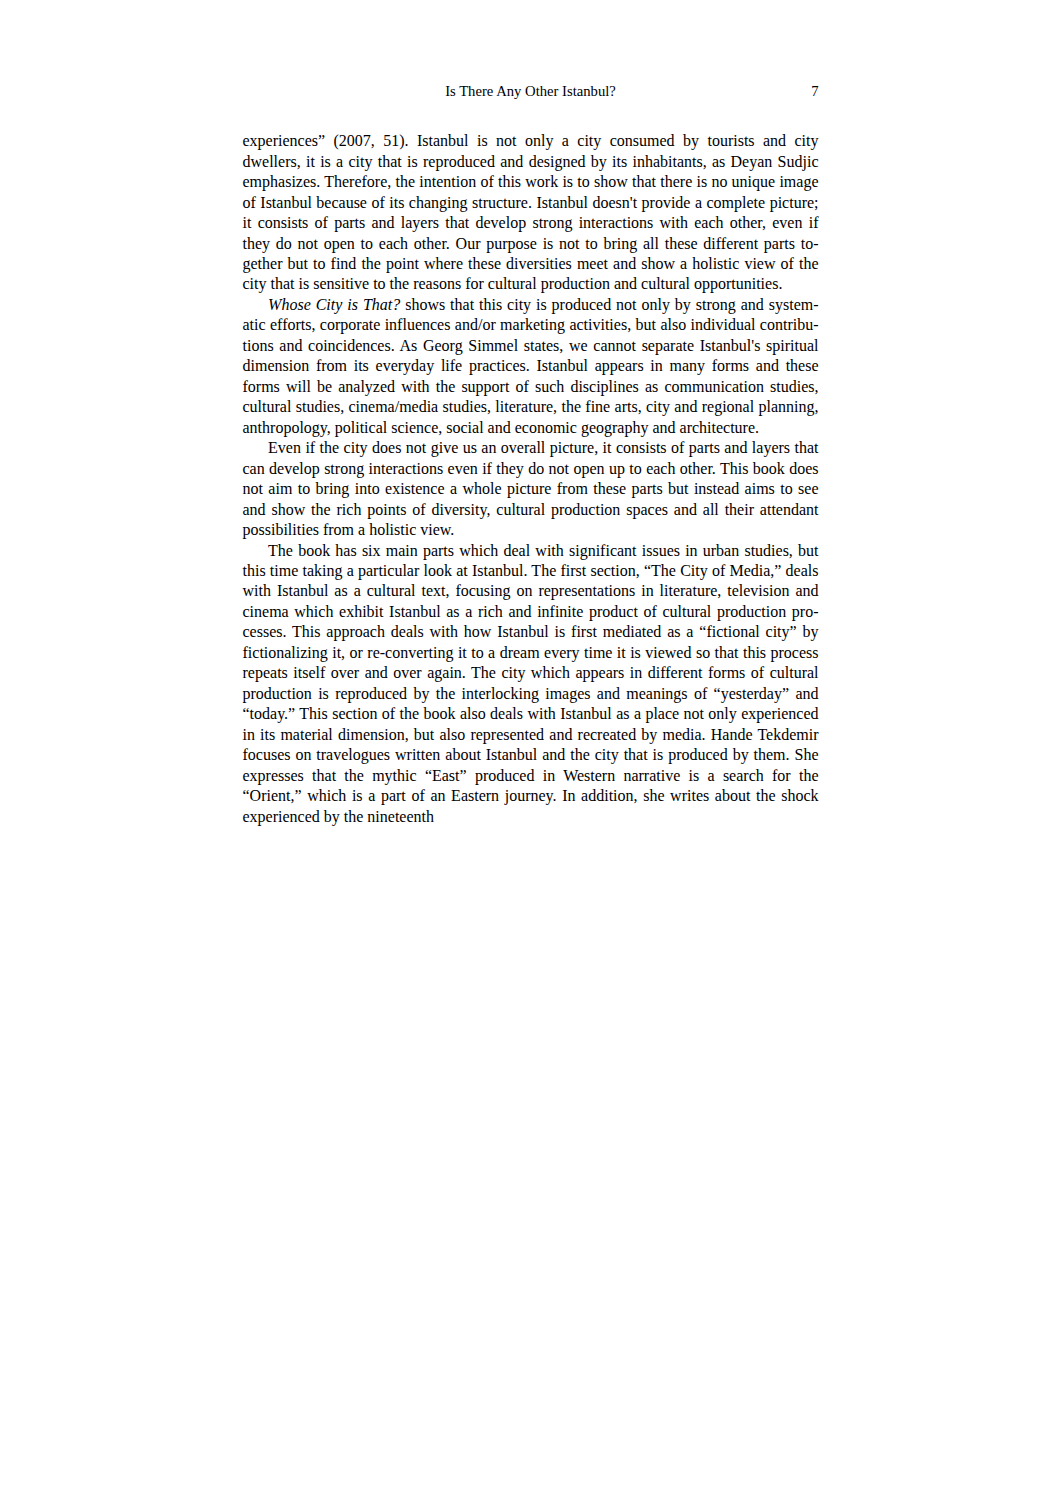Is There Any Other Istanbul? 7
experiences” (2007, 51). Istanbul is not only a city consumed by tourists and city dwellers, it is a city that is reproduced and designed by its inhabitants, as Deyan Sudjic emphasizes. Therefore, the intention of this work is to show that there is no unique image of Istanbul because of its changing structure. Istanbul doesn't provide a complete picture; it consists of parts and layers that develop strong interactions with each other, even if they do not open to each other. Our purpose is not to bring all these different parts together but to find the point where these diversities meet and show a holistic view of the city that is sensitive to the reasons for cultural production and cultural opportunities.
Whose City is That? shows that this city is produced not only by strong and systematic efforts, corporate influences and/or marketing activities, but also individual contributions and coincidences. As Georg Simmel states, we cannot separate Istanbul's spiritual dimension from its everyday life practices. Istanbul appears in many forms and these forms will be analyzed with the support of such disciplines as communication studies, cultural studies, cinema/media studies, literature, the fine arts, city and regional planning, anthropology, political science, social and economic geography and architecture.
Even if the city does not give us an overall picture, it consists of parts and layers that can develop strong interactions even if they do not open up to each other. This book does not aim to bring into existence a whole picture from these parts but instead aims to see and show the rich points of diversity, cultural production spaces and all their attendant possibilities from a holistic view.
The book has six main parts which deal with significant issues in urban studies, but this time taking a particular look at Istanbul. The first section, “The City of Media,” deals with Istanbul as a cultural text, focusing on representations in literature, television and cinema which exhibit Istanbul as a rich and infinite product of cultural production processes. This approach deals with how Istanbul is first mediated as a “fictional city” by fictionalizing it, or re-converting it to a dream every time it is viewed so that this process repeats itself over and over again. The city which appears in different forms of cultural production is reproduced by the interlocking images and meanings of “yesterday” and “today.” This section of the book also deals with Istanbul as a place not only experienced in its material dimension, but also represented and recreated by media. Hande Tekdemir focuses on travelogues written about Istanbul and the city that is produced by them. She expresses that the mythic “East” produced in Western narrative is a search for the “Orient,” which is a part of an Eastern journey. In addition, she writes about the shock experienced by the nineteenth